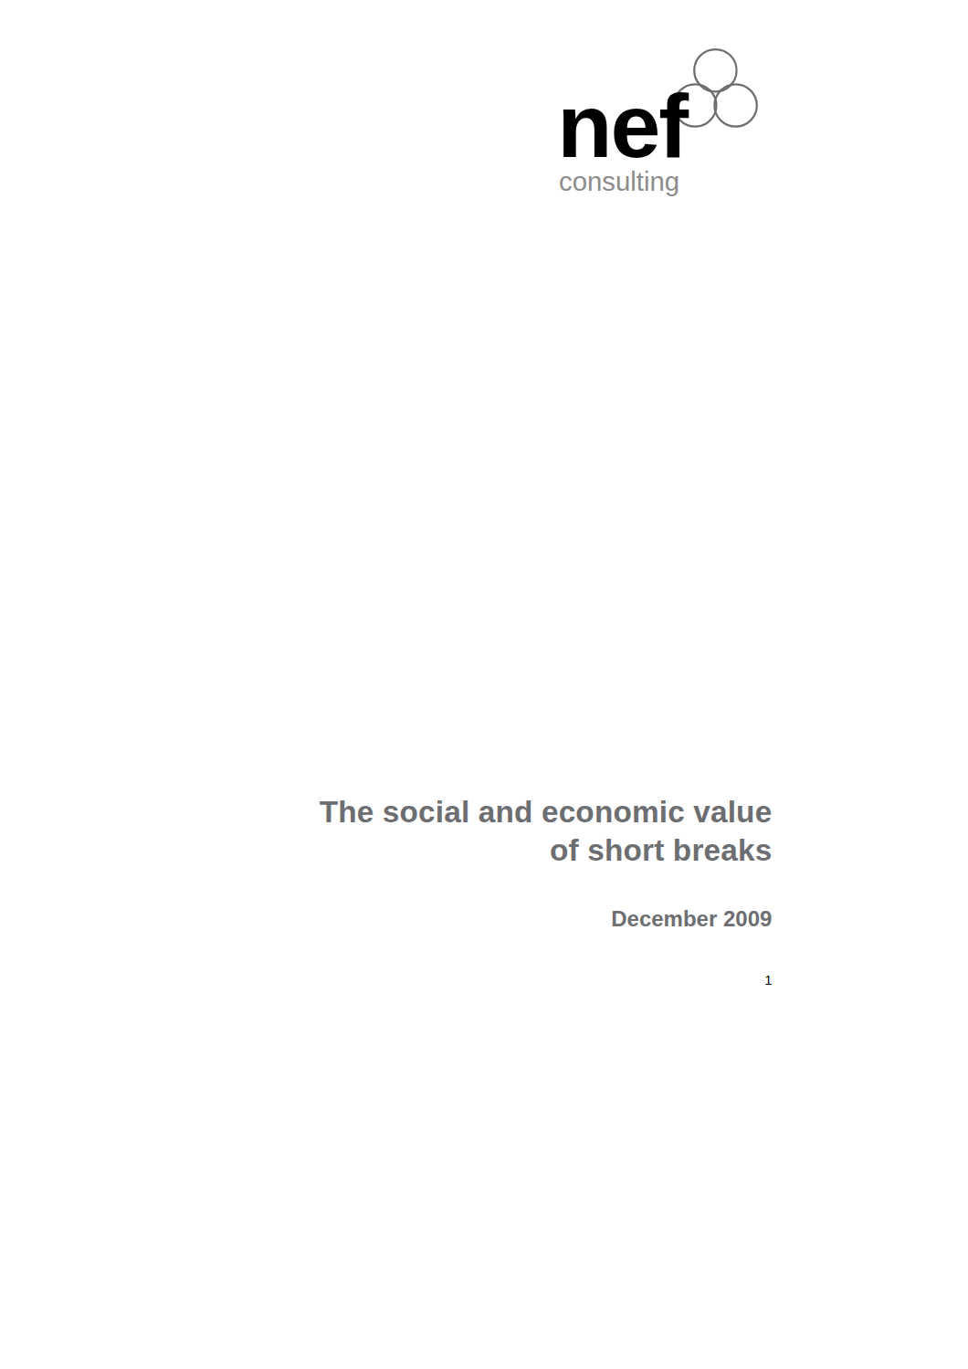nef
consulting
The social and economic value
of short breaks
December 2009
1